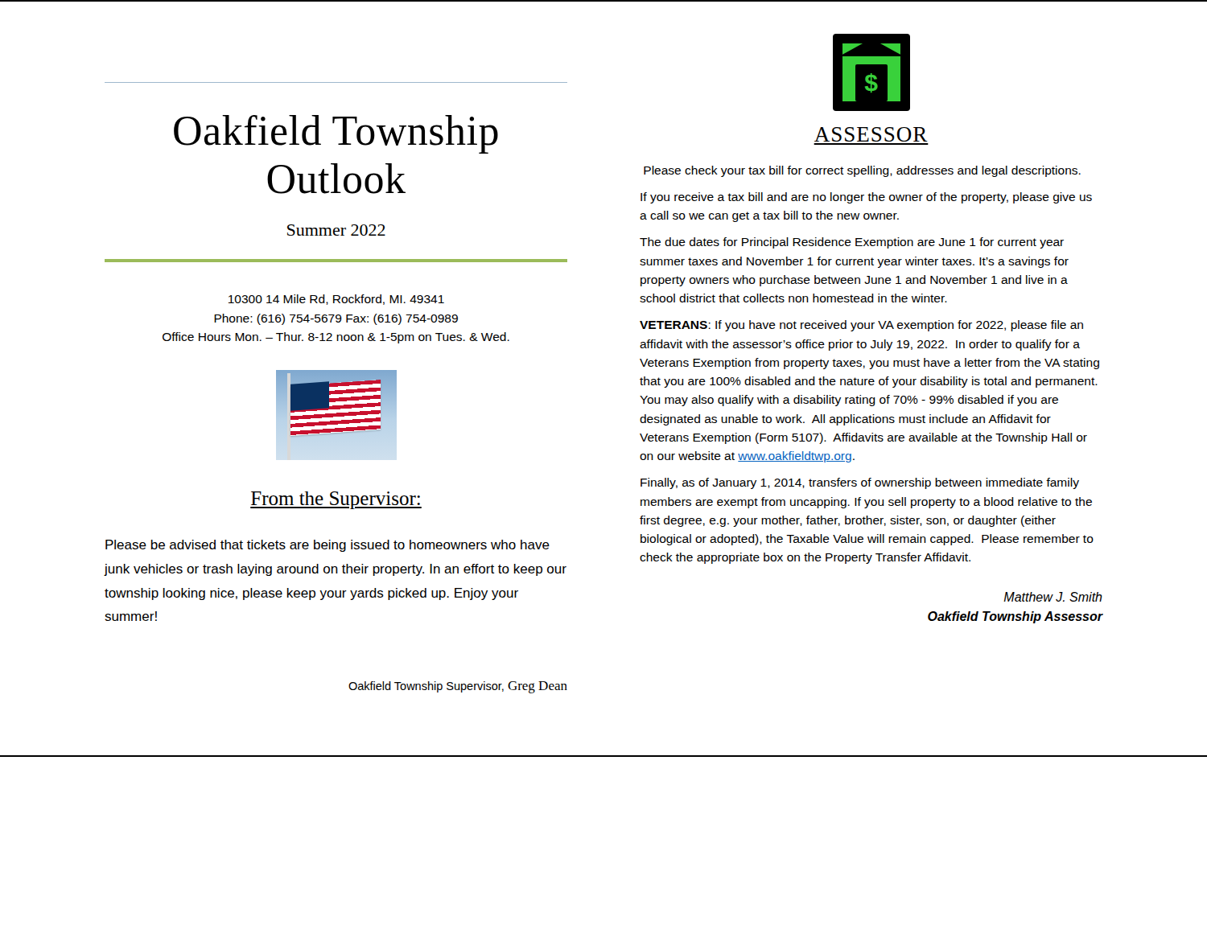Oakfield Township
Outlook
Summer 2022
10300 14 Mile Rd, Rockford, MI. 49341
Phone: (616) 754-5679 Fax: (616) 754-0989
Office Hours Mon. – Thur. 8-12 noon & 1-5pm on Tues. & Wed.
From the Supervisor:
Please be advised that tickets are being issued to homeowners who have junk vehicles or trash laying around on their property. In an effort to keep our township looking nice, please keep your yards picked up. Enjoy your summer!
Oakfield Township Supervisor, Greg Dean
$
ASSESSOR
Please check your tax bill for correct spelling, addresses and legal descriptions.
If you receive a tax bill and are no longer the owner of the property, please give us a call so we can get a tax bill to the new owner.
The due dates for Principal Residence Exemption are June 1 for current year summer taxes and November 1 for current year winter taxes. It’s a savings for property owners who purchase between June 1 and November 1 and live in a school district that collects non homestead in the winter.
VETERANS: If you have not received your VA exemption for 2022, please file an affidavit with the assessor’s office prior to July 19, 2022. In order to qualify for a Veterans Exemption from property taxes, you must have a letter from the VA stating that you are 100% disabled and the nature of your disability is total and permanent. You may also qualify with a disability rating of 70% - 99% disabled if you are designated as unable to work. All applications must include an Affidavit for Veterans Exemption (Form 5107). Affidavits are available at the Township Hall or on our website at www.oakfieldtwp.org.
Finally, as of January 1, 2014, transfers of ownership between immediate family members are exempt from uncapping. If you sell property to a blood relative to the first degree, e.g. your mother, father, brother, sister, son, or daughter (either biological or adopted), the Taxable Value will remain capped. Please remember to check the appropriate box on the Property Transfer Affidavit.
Matthew J. Smith
Oakfield Township Assessor